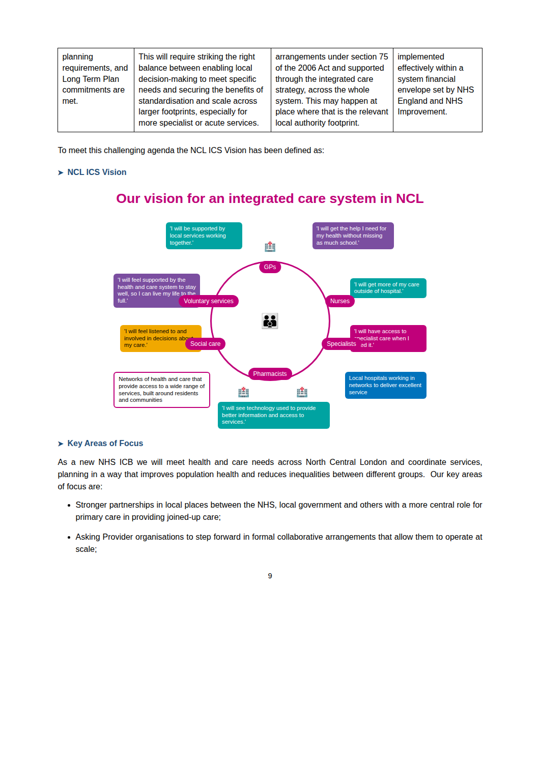| planning requirements, and Long Term Plan commitments are met. | This will require striking the right balance between enabling local decision-making to meet specific needs and securing the benefits of standardisation and scale across larger footprints, especially for more specialist or acute services. | arrangements under section 75 of the 2006 Act and supported through the integrated care strategy, across the whole system. This may happen at place where that is the relevant local authority footprint. | implemented effectively within a system financial envelope set by NHS England and NHS Improvement. |
To meet this challenging agenda the NCL ICS Vision has been defined as:
NCL ICS Vision
Our vision for an integrated care system in NCL
'I will be supported by local services working together.'
'I will get the help I need for my health without missing as much school.'
'I will feel supported by the health and care system to stay well, so I can live my life to the full.'
'I will get more of my care outside of hospital.'
'I will feel listened to and involved in decisions about my care.'
'I will have access to specialist care when I need it.'
Networks of health and care that provide access to a wide range of services, built around residents and communities
Local hospitals working in networks to deliver excellent service
'I will see technology used to provide better information and access to services.'
GPs
Nurses
Specialists
Pharmacists
Social care
Voluntary services
👪
🏥
🏥
🏥
Key Areas of Focus
As a new NHS ICB we will meet health and care needs across North Central London and coordinate services, planning in a way that improves population health and reduces inequalities between different groups. Our key areas of focus are:
Stronger partnerships in local places between the NHS, local government and others with a more central role for primary care in providing joined-up care;
Asking Provider organisations to step forward in formal collaborative arrangements that allow them to operate at scale;
9